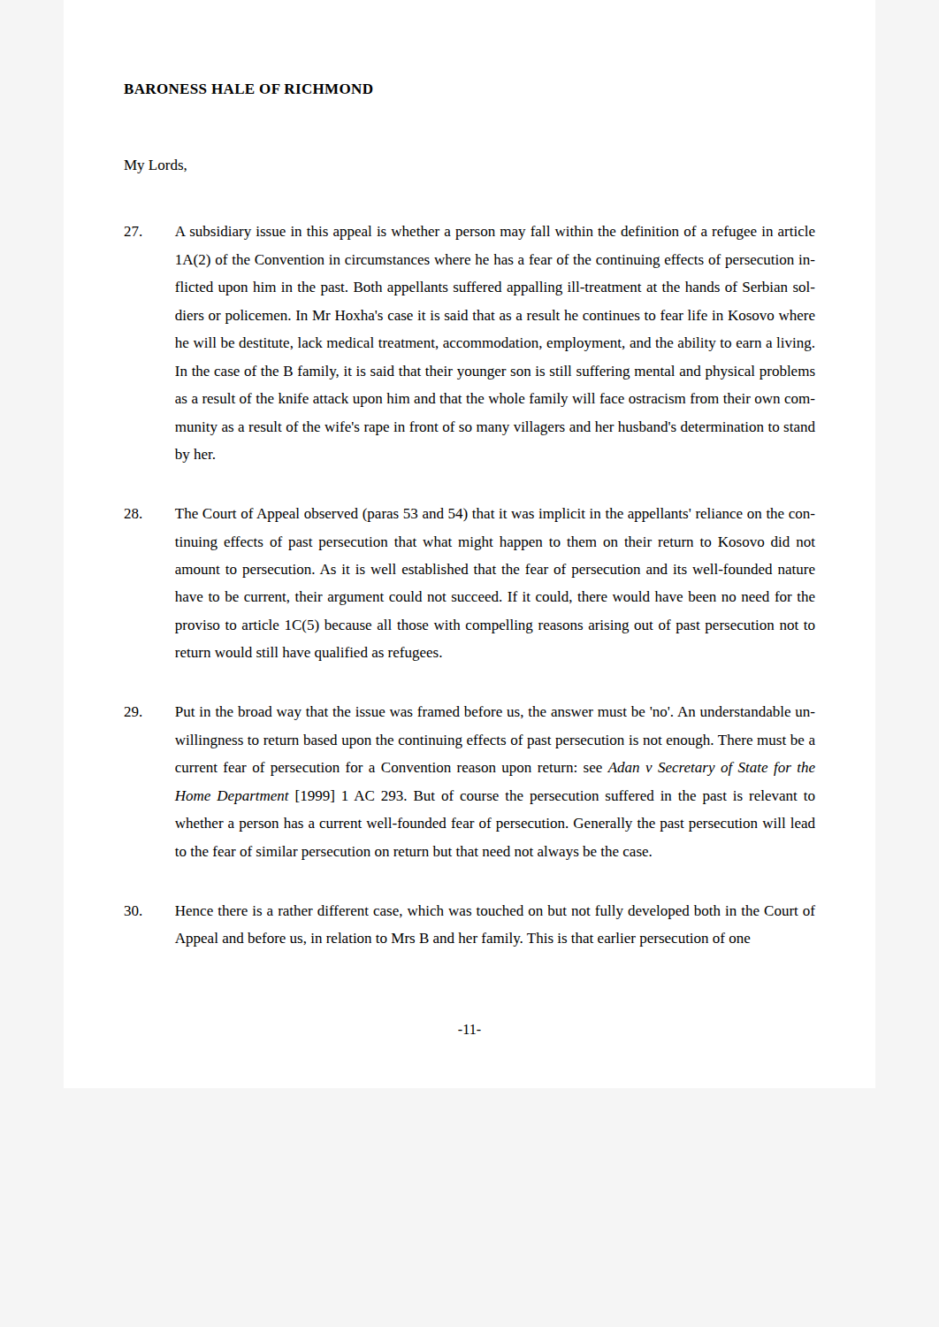Baroness Hale of Richmond
My Lords,
A subsidiary issue in this appeal is whether a person may fall within the definition of a refugee in article 1A(2) of the Convention in circumstances where he has a fear of the continuing effects of persecution inflicted upon him in the past. Both appellants suffered appalling ill-treatment at the hands of Serbian soldiers or policemen. In Mr Hoxha's case it is said that as a result he continues to fear life in Kosovo where he will be destitute, lack medical treatment, accommodation, employment, and the ability to earn a living. In the case of the B family, it is said that their younger son is still suffering mental and physical problems as a result of the knife attack upon him and that the whole family will face ostracism from their own community as a result of the wife's rape in front of so many villagers and her husband's determination to stand by her.
The Court of Appeal observed (paras 53 and 54) that it was implicit in the appellants' reliance on the continuing effects of past persecution that what might happen to them on their return to Kosovo did not amount to persecution. As it is well established that the fear of persecution and its well-founded nature have to be current, their argument could not succeed. If it could, there would have been no need for the proviso to article 1C(5) because all those with compelling reasons arising out of past persecution not to return would still have qualified as refugees.
Put in the broad way that the issue was framed before us, the answer must be 'no'. An understandable unwillingness to return based upon the continuing effects of past persecution is not enough. There must be a current fear of persecution for a Convention reason upon return: see Adan v Secretary of State for the Home Department [1999] 1 AC 293. But of course the persecution suffered in the past is relevant to whether a person has a current well-founded fear of persecution. Generally the past persecution will lead to the fear of similar persecution on return but that need not always be the case.
Hence there is a rather different case, which was touched on but not fully developed both in the Court of Appeal and before us, in relation to Mrs B and her family. This is that earlier persecution of one
-11-